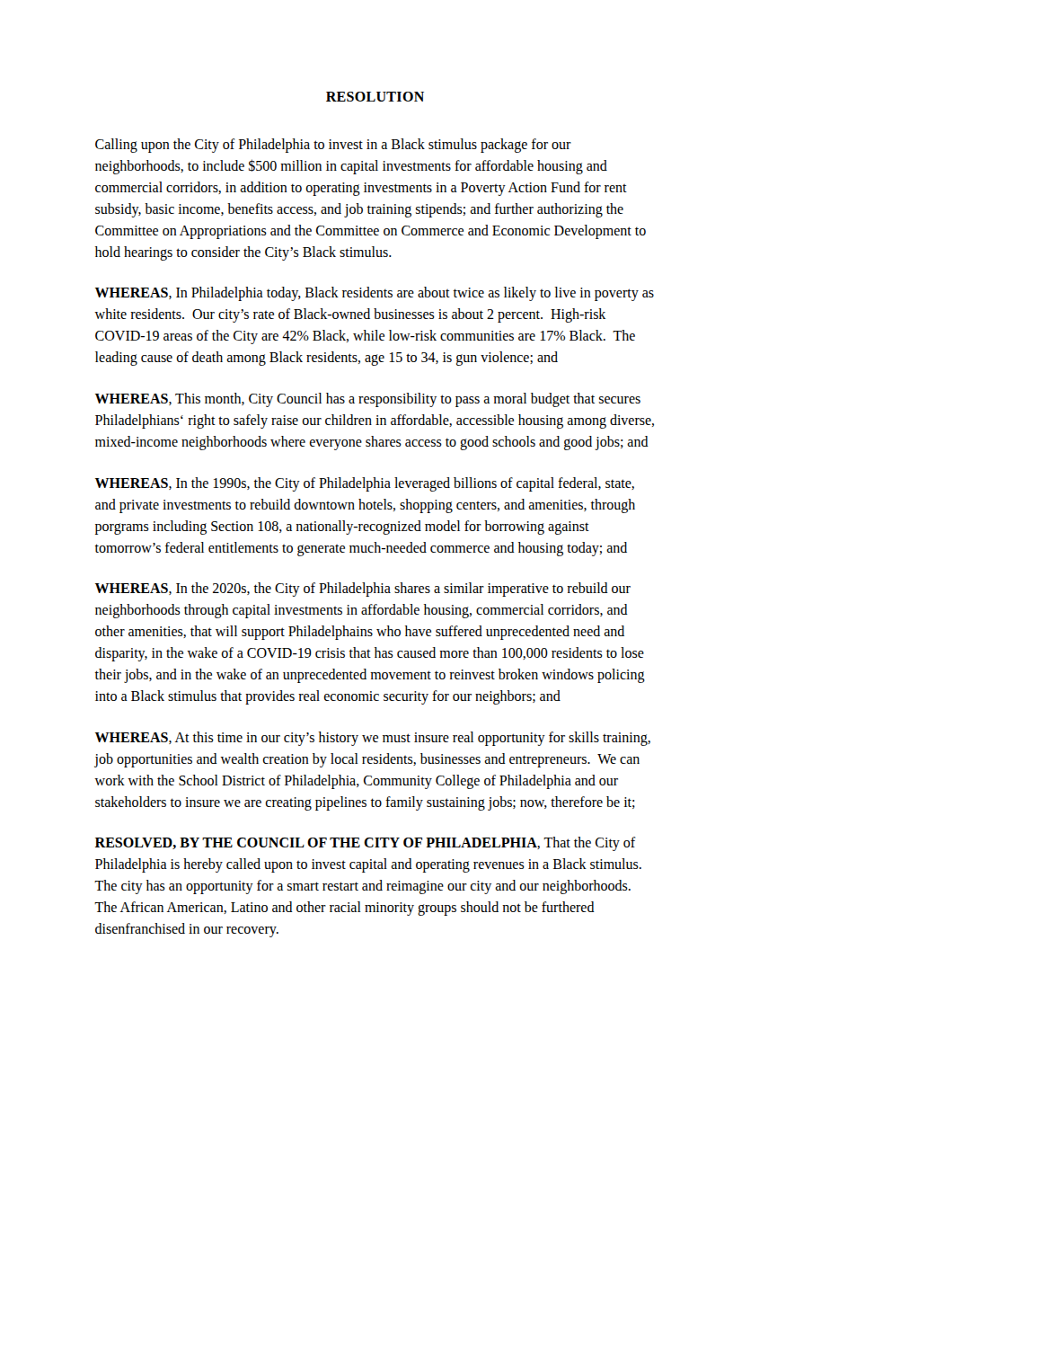RESOLUTION
Calling upon the City of Philadelphia to invest in a Black stimulus package for our neighborhoods, to include $500 million in capital investments for affordable housing and commercial corridors, in addition to operating investments in a Poverty Action Fund for rent subsidy, basic income, benefits access, and job training stipends; and further authorizing the Committee on Appropriations and the Committee on Commerce and Economic Development to hold hearings to consider the City’s Black stimulus.
WHEREAS, In Philadelphia today, Black residents are about twice as likely to live in poverty as white residents. Our city’s rate of Black-owned businesses is about 2 percent. High-risk COVID-19 areas of the City are 42% Black, while low-risk communities are 17% Black. The leading cause of death among Black residents, age 15 to 34, is gun violence; and
WHEREAS, This month, City Council has a responsibility to pass a moral budget that secures Philadelphians‘ right to safely raise our children in affordable, accessible housing among diverse, mixed-income neighborhoods where everyone shares access to good schools and good jobs; and
WHEREAS, In the 1990s, the City of Philadelphia leveraged billions of capital federal, state, and private investments to rebuild downtown hotels, shopping centers, and amenities, through porgrams including Section 108, a nationally-recognized model for borrowing against tomorrow’s federal entitlements to generate much-needed commerce and housing today; and
WHEREAS, In the 2020s, the City of Philadelphia shares a similar imperative to rebuild our neighborhoods through capital investments in affordable housing, commercial corridors, and other amenities, that will support Philadelphains who have suffered unprecedented need and disparity, in the wake of a COVID-19 crisis that has caused more than 100,000 residents to lose their jobs, and in the wake of an unprecedented movement to reinvest broken windows policing into a Black stimulus that provides real economic security for our neighbors; and
WHEREAS, At this time in our city’s history we must insure real opportunity for skills training, job opportunities and wealth creation by local residents, businesses and entrepreneurs. We can work with the School District of Philadelphia, Community College of Philadelphia and our stakeholders to insure we are creating pipelines to family sustaining jobs; now, therefore be it;
RESOLVED, BY THE COUNCIL OF THE CITY OF PHILADELPHIA, That the City of Philadelphia is hereby called upon to invest capital and operating revenues in a Black stimulus. The city has an opportunity for a smart restart and reimagine our city and our neighborhoods. The African American, Latino and other racial minority groups should not be furthered disenfranchised in our recovery.